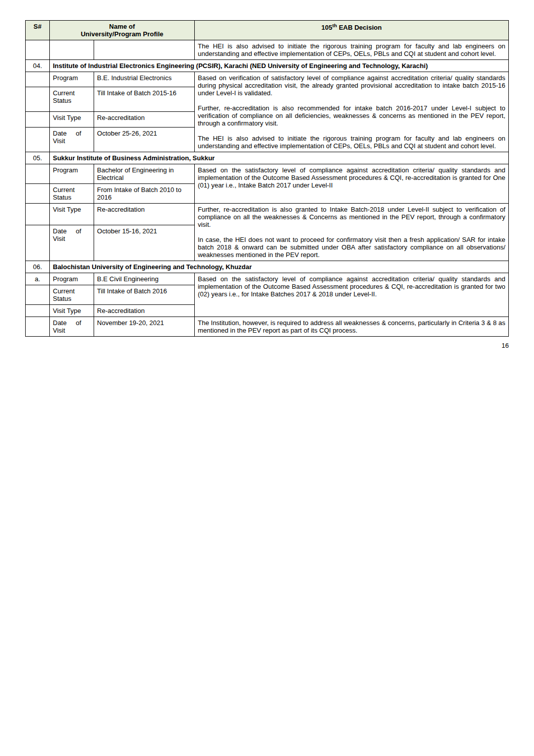| S# | Name of University/Program Profile | 105 th EAB Decision |
| --- | --- | --- |
| | | | The HEI is also advised to initiate the rigorous training program for faculty and lab engineers on understanding and effective implementation of CEPs, OELs, PBLs and CQI at student and cohort level. |
| 04. | Institute of Industrial Electronics Engineering (PCSIR), Karachi (NED University of Engineering and Technology, Karachi) |
| | Program | B.E. Industrial Electronics | Based on verification of satisfactory level of compliance against accreditation criteria/ quality standards during physical accreditation visit, the already granted provisional accreditation to intake batch 2015-16 under Level-I is validated. Further, re-accreditation is also recommended for intake batch 2016-2017 under Level-I subject to verification of compliance on all deficiencies, weaknesses & concerns as mentioned in the PEV report, through a confirmatory visit. The HEI is also advised to initiate the rigorous training program for faculty and lab engineers on understanding and effective implementation of CEPs, OELs, PBLs and CQI at student and cohort level. |
| | Current Status | Till Intake of Batch 2015-16 |
| | Visit Type | Re-accreditation |
| | Date of Visit | October 25-26, 2021 |
| 05. | Sukkur Institute of Business Administration, Sukkur |
| | Program | Bachelor of Engineering in Electrical | Based on the satisfactory level of compliance against accreditation criteria/ quality standards and implementation of the Outcome Based Assessment procedures & CQI, re-accreditation is granted for One (01) year i.e., Intake Batch 2017 under Level-II |
| | Current Status | From Intake of Batch 2010 to 2016 |
| | Visit Type | Re-accreditation | Further, re-accreditation is also granted to Intake Batch-2018 under Level-II subject to verification of compliance on all the weaknesses & Concerns as mentioned in the PEV report, through a confirmatory visit. In case, the HEI does not want to proceed for confirmatory visit then a fresh application/ SAR for intake batch 2018 & onward can be submitted under OBA after satisfactory compliance on all observations/ weaknesses mentioned in the PEV report. |
| | Date of Visit | October 15-16, 2021 |
| 06. | Balochistan University of Engineering and Technology, Khuzdar |
| a. | Program | B.E Civil Engineering | Based on the satisfactory level of compliance against accreditation criteria/ quality standards and implementation of the Outcome Based Assessment procedures & CQI, re-accreditation is granted for two (02) years i.e., for Intake Batches 2017 & 2018 under Level-II. |
| | Current Status | Till Intake of Batch 2016 |
| | Visit Type | Re-accreditation |
| | Date of Visit | November 19-20, 2021 | The Institution, however, is required to address all weaknesses & concerns, particularly in Criteria 3 & 8 as mentioned in the PEV report as part of its CQI process. |
16